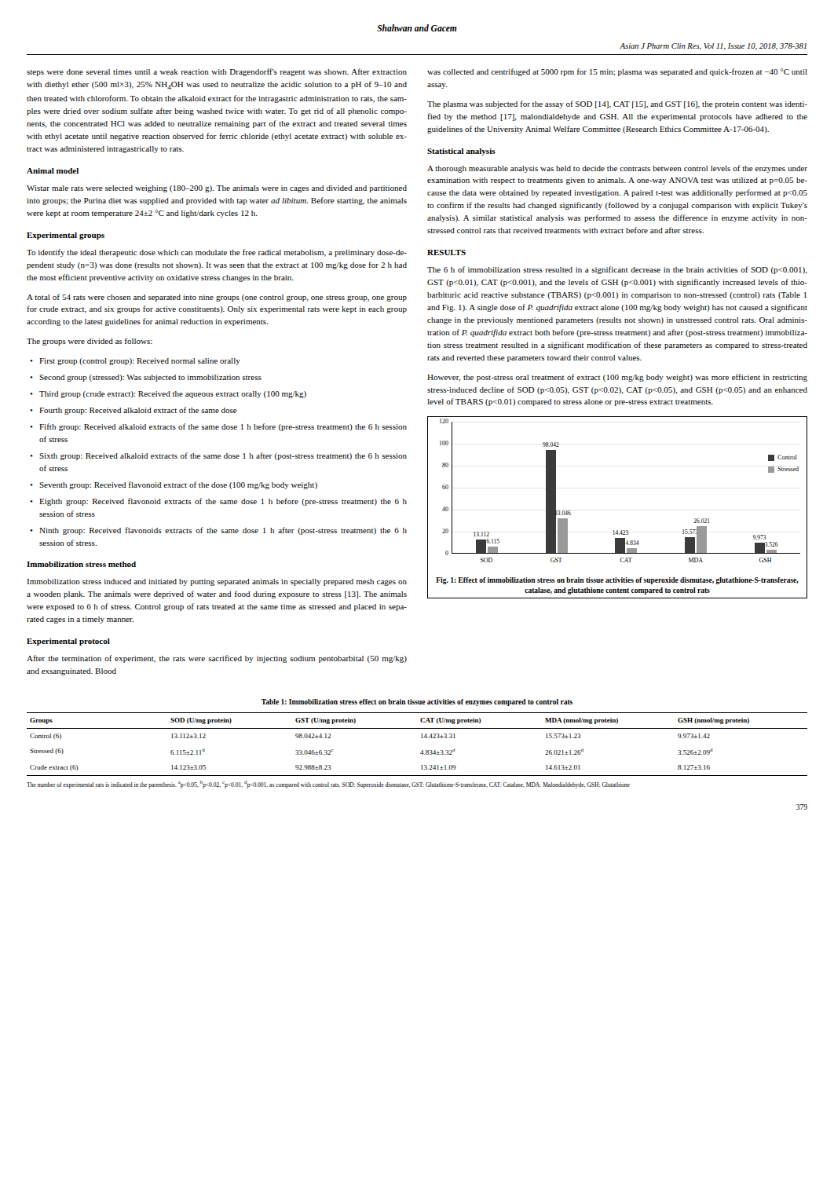Shahwan and Gacem
Asian J Pharm Clin Res, Vol 11, Issue 10, 2018, 378-381
steps were done several times until a weak reaction with Dragendorff's reagent was shown. After extraction with diethyl ether (500 ml×3), 25% NH4OH was used to neutralize the acidic solution to a pH of 9–10 and then treated with chloroform. To obtain the alkaloid extract for the intragastric administration to rats, the samples were dried over sodium sulfate after being washed twice with water. To get rid of all phenolic components, the concentrated HCl was added to neutralize remaining part of the extract and treated several times with ethyl acetate until negative reaction observed for ferric chloride (ethyl acetate extract) with soluble extract was administered intragastrically to rats.
Animal model
Wistar male rats were selected weighing (180–200 g). The animals were in cages and divided and partitioned into groups; the Purina diet was supplied and provided with tap water ad libitum. Before starting, the animals were kept at room temperature 24±2 °C and light/dark cycles 12 h.
Experimental groups
To identify the ideal therapeutic dose which can modulate the free radical metabolism, a preliminary dose-dependent study (n=3) was done (results not shown). It was seen that the extract at 100 mg/kg dose for 2 h had the most efficient preventive activity on oxidative stress changes in the brain.
A total of 54 rats were chosen and separated into nine groups (one control group, one stress group, one group for crude extract, and six groups for active constituents). Only six experimental rats were kept in each group according to the latest guidelines for animal reduction in experiments.
The groups were divided as follows:
First group (control group): Received normal saline orally
Second group (stressed): Was subjected to immobilization stress
Third group (crude extract): Received the aqueous extract orally (100 mg/kg)
Fourth group: Received alkaloid extract of the same dose
Fifth group: Received alkaloid extracts of the same dose 1 h before (pre-stress treatment) the 6 h session of stress
Sixth group: Received alkaloid extracts of the same dose 1 h after (post-stress treatment) the 6 h session of stress
Seventh group: Received flavonoid extract of the dose (100 mg/kg body weight)
Eighth group: Received flavonoid extracts of the same dose 1 h before (pre-stress treatment) the 6 h session of stress
Ninth group: Received flavonoids extracts of the same dose 1 h after (post-stress treatment) the 6 h session of stress.
Immobilization stress method
Immobilization stress induced and initiated by putting separated animals in specially prepared mesh cages on a wooden plank. The animals were deprived of water and food during exposure to stress [13]. The animals were exposed to 6 h of stress. Control group of rats treated at the same time as stressed and placed in separated cages in a timely manner.
Experimental protocol
After the termination of experiment, the rats were sacrificed by injecting sodium pentobarbital (50 mg/kg) and exsanguinated. Blood
was collected and centrifuged at 5000 rpm for 15 min; plasma was separated and quick-frozen at −40 °C until assay.
The plasma was subjected for the assay of SOD [14], CAT [15], and GST [16], the protein content was identified by the method [17], malondialdehyde and GSH. All the experimental protocols have adhered to the guidelines of the University Animal Welfare Committee (Research Ethics Committee A-17-06-04).
Statistical analysis
A thorough measurable analysis was held to decide the contrasts between control levels of the enzymes under examination with respect to treatments given to animals. A one-way ANOVA test was utilized at p=0.05 because the data were obtained by repeated investigation. A paired t-test was additionally performed at p<0.05 to confirm if the results had changed significantly (followed by a conjugal comparison with explicit Tukey's analysis). A similar statistical analysis was performed to assess the difference in enzyme activity in non-stressed control rats that received treatments with extract before and after stress.
RESULTS
The 6 h of immobilization stress resulted in a significant decrease in the brain activities of SOD (p<0.001), GST (p<0.01), CAT (p<0.001), and the levels of GSH (p<0.001) with significantly increased levels of thiobarbituric acid reactive substance (TBARS) (p<0.001) in comparison to non-stressed (control) rats (Table 1 and Fig. 1). A single dose of P. quadrifida extract alone (100 mg/kg body weight) has not caused a significant change in the previously mentioned parameters (results not shown) in unstressed control rats. Oral administration of P. quadrifida extract both before (pre-stress treatment) and after (post-stress treatment) immobilization stress treatment resulted in a significant modification of these parameters as compared to stress-treated rats and reverted these parameters toward their control values.
However, the post-stress oral treatment of extract (100 mg/kg body weight) was more efficient in restricting stress-induced decline of SOD (p<0.05), GST (p<0.02), CAT (p<0.05), and GSH (p<0.05) and an enhanced level of TBARS (p<0.01) compared to stress alone or pre-stress extract treatments.
120 100 80 60 40 20 0
13.112
6.115
98.042
33.046
14.423
4.834
15.573
26.021
9.973
3.526
SOD GST CAT MDA GSH
Control
Stressed
Fig. 1: Effect of immobilization stress on brain tissue activities of superoxide dismutase, glutathione-S-transferase, catalase, and glutathione content compared to control rats
Table 1: Immobilization stress effect on brain tissue activities of enzymes compared to control rats
| Groups | SOD (U/mg protein) | GST (U/mg protein) | CAT (U/mg protein) | MDA (nmol/mg protein) | GSH (nmol/mg protein) |
| --- | --- | --- | --- | --- | --- |
| Control (6) | 13.112±3.12 | 98.042±4.12 | 14.423±3.31 | 15.573±1.23 | 9.973±1.42 |
| Stressed (6) | 6.115±2.11 d | 33.046±6.32 c | 4.834±3.32 d | 26.021±1.26 d | 3.526±2.09 d |
| Crude extract (6) | 14.123±3.05 | 92.988±8.23 | 13.241±1.09 | 14.613±2.01 | 8.127±3.16 |
The number of experimental rats is indicated in the parenthesis. ap<0.05, bp<0.02, cp<0.01, dp<0.001, as compared with control rats. SOD: Superoxide dismutase, GST: Glutathione-S-transferase, CAT: Catalase, MDA: Malondialdehyde, GSH: Glutathione
379